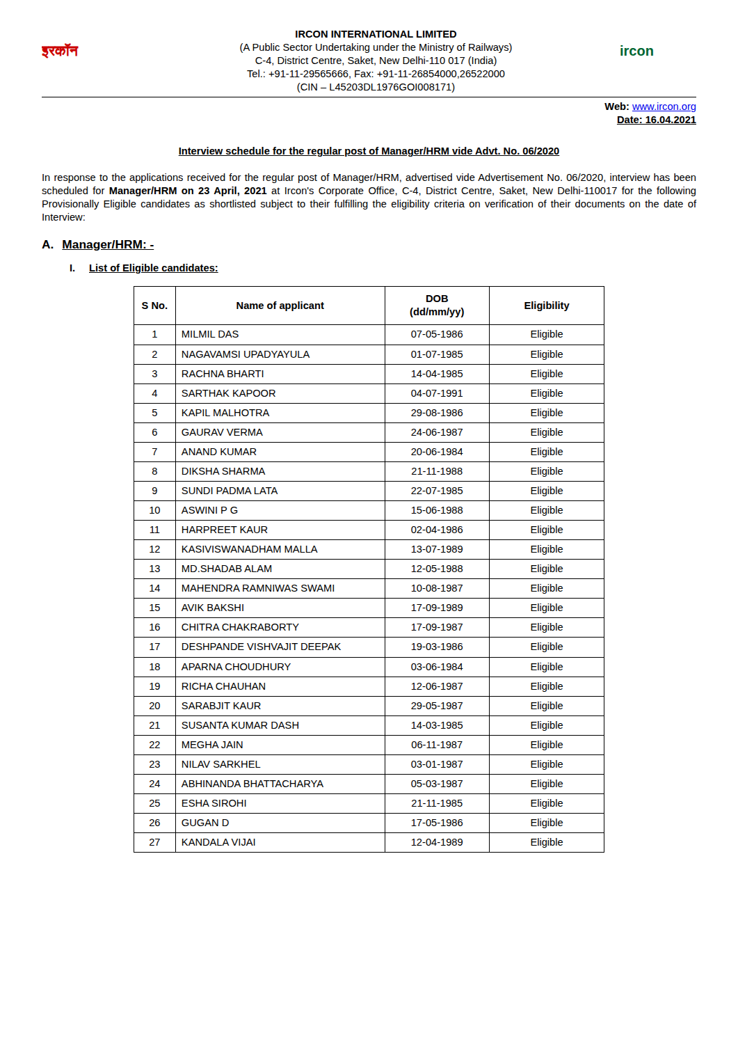IRCON INTERNATIONAL LIMITED
(A Public Sector Undertaking under the Ministry of Railways)
C-4, District Centre, Saket, New Delhi-110 017 (India)
Tel.: +91-11-29565666, Fax: +91-11-26854000,26522000
(CIN – L45203DL1976GOI008171)
Web: www.ircon.org
Date: 16.04.2021
Interview schedule for the regular post of Manager/HRM vide Advt. No. 06/2020
In response to the applications received for the regular post of Manager/HRM, advertised vide Advertisement No. 06/2020, interview has been scheduled for Manager/HRM on 23 April, 2021 at Ircon's Corporate Office, C-4, District Centre, Saket, New Delhi-110017 for the following Provisionally Eligible candidates as shortlisted subject to their fulfilling the eligibility criteria on verification of their documents on the date of Interview:
A. Manager/HRM: -
I. List of Eligible candidates:
| S No. | Name of applicant | DOB (dd/mm/yy) | Eligibility |
| --- | --- | --- | --- |
| 1 | MILMIL DAS | 07-05-1986 | Eligible |
| 2 | NAGAVAMSI UPADYAYULA | 01-07-1985 | Eligible |
| 3 | RACHNA BHARTI | 14-04-1985 | Eligible |
| 4 | SARTHAK KAPOOR | 04-07-1991 | Eligible |
| 5 | KAPIL MALHOTRA | 29-08-1986 | Eligible |
| 6 | GAURAV VERMA | 24-06-1987 | Eligible |
| 7 | ANAND KUMAR | 20-06-1984 | Eligible |
| 8 | DIKSHA SHARMA | 21-11-1988 | Eligible |
| 9 | SUNDI PADMA LATA | 22-07-1985 | Eligible |
| 10 | ASWINI P G | 15-06-1988 | Eligible |
| 11 | HARPREET KAUR | 02-04-1986 | Eligible |
| 12 | KASIVISWANADHAM MALLA | 13-07-1989 | Eligible |
| 13 | MD.SHADAB ALAM | 12-05-1988 | Eligible |
| 14 | MAHENDRA RAMNIWAS SWAMI | 10-08-1987 | Eligible |
| 15 | AVIK BAKSHI | 17-09-1989 | Eligible |
| 16 | CHITRA CHAKRABORTY | 17-09-1987 | Eligible |
| 17 | DESHPANDE VISHVAJIT DEEPAK | 19-03-1986 | Eligible |
| 18 | APARNA CHOUDHURY | 03-06-1984 | Eligible |
| 19 | RICHA CHAUHAN | 12-06-1987 | Eligible |
| 20 | SARABJIT KAUR | 29-05-1987 | Eligible |
| 21 | SUSANTA KUMAR DASH | 14-03-1985 | Eligible |
| 22 | MEGHA JAIN | 06-11-1987 | Eligible |
| 23 | NILAV SARKHEL | 03-01-1987 | Eligible |
| 24 | ABHINANDA BHATTACHARYA | 05-03-1987 | Eligible |
| 25 | ESHA SIROHI | 21-11-1985 | Eligible |
| 26 | GUGAN D | 17-05-1986 | Eligible |
| 27 | KANDALA VIJAI | 12-04-1989 | Eligible |